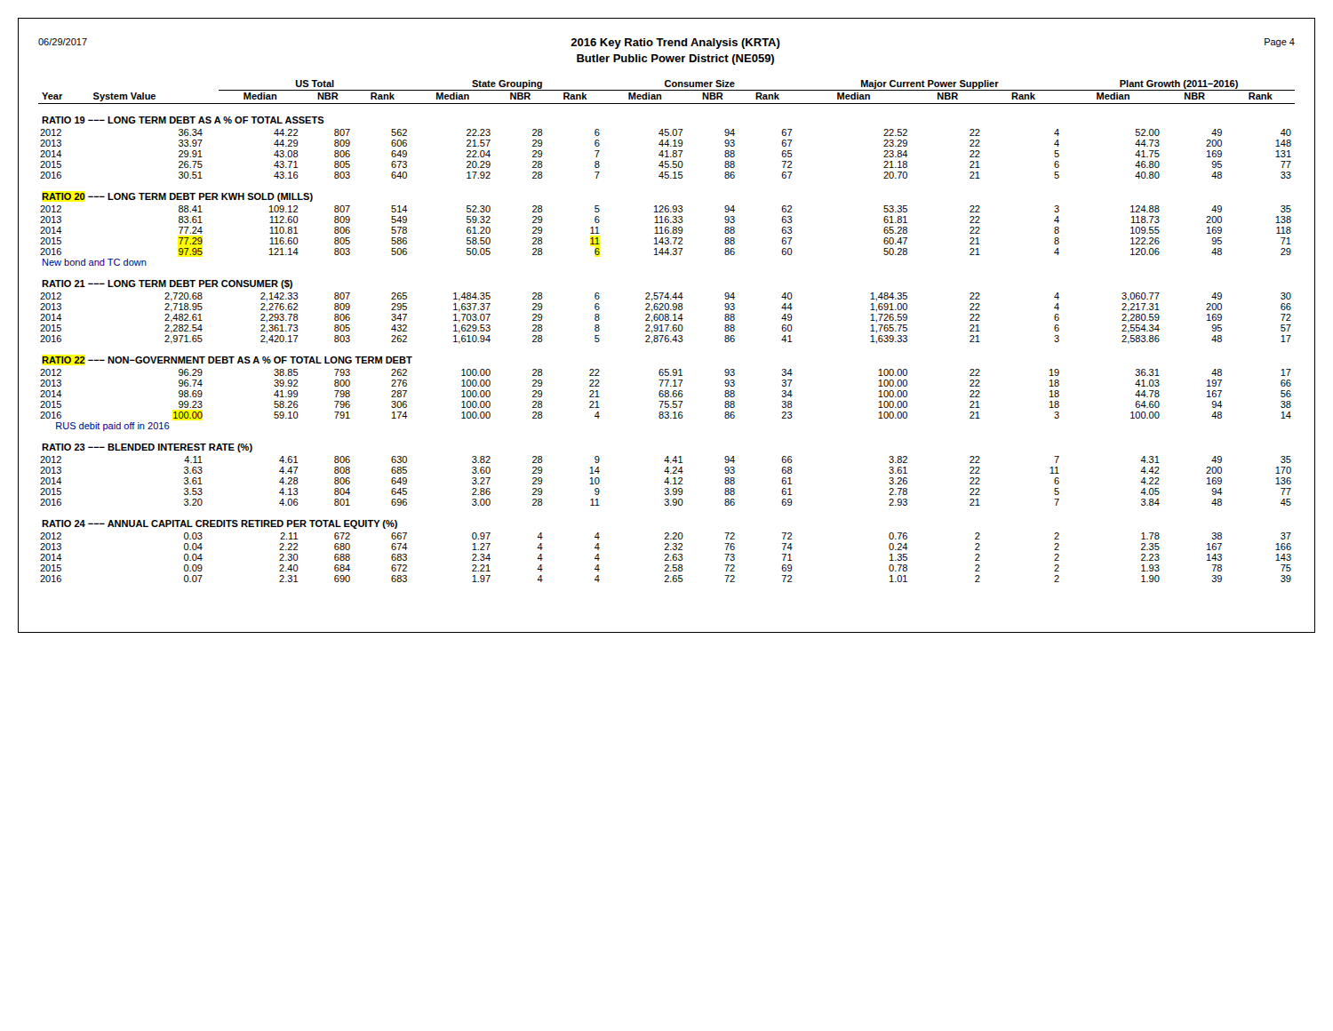06/29/2017
2016 Key Ratio Trend Analysis (KRTA)
Butler Public Power District (NE059)
Page 4
| | US Total | State Grouping | Consumer Size | Major Current Power Supplier | Plant Growth (2011−2016) |
| --- | --- | --- | --- | --- | --- |
| Year | System Value | Median | NBR | Rank | Median | NBR | Rank | Median | NBR | Rank | Median | NBR | Rank | Median | NBR | Rank |
| RATIO 19 −−− LONG TERM DEBT AS A % OF TOTAL ASSETS |
| 2012 | 36.34 | 44.22 | 807 | 562 | 22.23 | 28 | 6 | 45.07 | 94 | 67 | 22.52 | 22 | 4 | 52.00 | 49 | 40 |
| 2013 | 33.97 | 44.29 | 809 | 606 | 21.57 | 29 | 6 | 44.19 | 93 | 67 | 23.29 | 22 | 4 | 44.73 | 200 | 148 |
| 2014 | 29.91 | 43.08 | 806 | 649 | 22.04 | 29 | 7 | 41.87 | 88 | 65 | 23.84 | 22 | 5 | 41.75 | 169 | 131 |
| 2015 | 26.75 | 43.71 | 805 | 673 | 20.29 | 28 | 8 | 45.50 | 88 | 72 | 21.18 | 21 | 6 | 46.80 | 95 | 77 |
| 2016 | 30.51 | 43.16 | 803 | 640 | 17.92 | 28 | 7 | 45.15 | 86 | 67 | 20.70 | 21 | 5 | 40.80 | 48 | 33 |
| RATIO 20 −−− LONG TERM DEBT PER KWH SOLD (MILLS) |
| 2012 | 88.41 | 109.12 | 807 | 514 | 52.30 | 28 | 5 | 126.93 | 94 | 62 | 53.35 | 22 | 3 | 124.88 | 49 | 35 |
| 2013 | 83.61 | 112.60 | 809 | 549 | 59.32 | 29 | 6 | 116.33 | 93 | 63 | 61.81 | 22 | 4 | 118.73 | 200 | 138 |
| 2014 | 77.24 | 110.81 | 806 | 578 | 61.20 | 29 | 11 | 116.89 | 88 | 63 | 65.28 | 22 | 8 | 109.55 | 169 | 118 |
| 2015 | 77.29 | 116.60 | 805 | 586 | 58.50 | 28 | 11 | 143.72 | 88 | 67 | 60.47 | 21 | 8 | 122.26 | 95 | 71 |
| 2016 | 97.95 | 121.14 | 803 | 506 | 50.05 | 28 | 6 | 144.37 | 86 | 60 | 50.28 | 21 | 4 | 120.06 | 48 | 29 |
| New bond and TC down |
| RATIO 21 −−− LONG TERM DEBT PER CONSUMER ($) |
| 2012 | 2,720.68 | 2,142.33 | 807 | 265 | 1,484.35 | 28 | 6 | 2,574.44 | 94 | 40 | 1,484.35 | 22 | 4 | 3,060.77 | 49 | 30 |
| 2013 | 2,718.95 | 2,276.62 | 809 | 295 | 1,637.37 | 29 | 6 | 2,620.98 | 93 | 44 | 1,691.00 | 22 | 4 | 2,217.31 | 200 | 66 |
| 2014 | 2,482.61 | 2,293.78 | 806 | 347 | 1,703.07 | 29 | 8 | 2,608.14 | 88 | 49 | 1,726.59 | 22 | 6 | 2,280.59 | 169 | 72 |
| 2015 | 2,282.54 | 2,361.73 | 805 | 432 | 1,629.53 | 28 | 8 | 2,917.60 | 88 | 60 | 1,765.75 | 21 | 6 | 2,554.34 | 95 | 57 |
| 2016 | 2,971.65 | 2,420.17 | 803 | 262 | 1,610.94 | 28 | 5 | 2,876.43 | 86 | 41 | 1,639.33 | 21 | 3 | 2,583.86 | 48 | 17 |
| RATIO 22 −−− NON−GOVERNMENT DEBT AS A % OF TOTAL LONG TERM DEBT |
| 2012 | 96.29 | 38.85 | 793 | 262 | 100.00 | 28 | 22 | 65.91 | 93 | 34 | 100.00 | 22 | 19 | 36.31 | 48 | 17 |
| 2013 | 96.74 | 39.92 | 800 | 276 | 100.00 | 29 | 22 | 77.17 | 93 | 37 | 100.00 | 22 | 18 | 41.03 | 197 | 66 |
| 2014 | 98.69 | 41.99 | 798 | 287 | 100.00 | 29 | 21 | 68.66 | 88 | 34 | 100.00 | 22 | 18 | 44.78 | 167 | 56 |
| 2015 | 99.23 | 58.26 | 796 | 306 | 100.00 | 28 | 21 | 75.57 | 88 | 38 | 100.00 | 21 | 18 | 64.60 | 94 | 38 |
| 2016 | 100.00 | 59.10 | 791 | 174 | 100.00 | 28 | 4 | 83.16 | 86 | 23 | 100.00 | 21 | 3 | 100.00 | 48 | 14 |
| RUS debit paid off in 2016 |
| RATIO 23 −−− BLENDED INTEREST RATE (%) |
| 2012 | 4.11 | 4.61 | 806 | 630 | 3.82 | 28 | 9 | 4.41 | 94 | 66 | 3.82 | 22 | 7 | 4.31 | 49 | 35 |
| 2013 | 3.63 | 4.47 | 808 | 685 | 3.60 | 29 | 14 | 4.24 | 93 | 68 | 3.61 | 22 | 11 | 4.42 | 200 | 170 |
| 2014 | 3.61 | 4.28 | 806 | 649 | 3.27 | 29 | 10 | 4.12 | 88 | 61 | 3.26 | 22 | 6 | 4.22 | 169 | 136 |
| 2015 | 3.53 | 4.13 | 804 | 645 | 2.86 | 29 | 9 | 3.99 | 88 | 61 | 2.78 | 22 | 5 | 4.05 | 94 | 77 |
| 2016 | 3.20 | 4.06 | 801 | 696 | 3.00 | 28 | 11 | 3.90 | 86 | 69 | 2.93 | 21 | 7 | 3.84 | 48 | 45 |
| RATIO 24 −−− ANNUAL CAPITAL CREDITS RETIRED PER TOTAL EQUITY (%) |
| 2012 | 0.03 | 2.11 | 672 | 667 | 0.97 | 4 | 4 | 2.20 | 72 | 72 | 0.76 | 2 | 2 | 1.78 | 38 | 37 |
| 2013 | 0.04 | 2.22 | 680 | 674 | 1.27 | 4 | 4 | 2.32 | 76 | 74 | 0.24 | 2 | 2 | 2.35 | 167 | 166 |
| 2014 | 0.04 | 2.30 | 688 | 683 | 2.34 | 4 | 4 | 2.63 | 73 | 71 | 1.35 | 2 | 2 | 2.23 | 143 | 143 |
| 2015 | 0.09 | 2.40 | 684 | 672 | 2.21 | 4 | 4 | 2.58 | 72 | 69 | 0.78 | 2 | 2 | 1.93 | 78 | 75 |
| 2016 | 0.07 | 2.31 | 690 | 683 | 1.97 | 4 | 4 | 2.65 | 72 | 72 | 1.01 | 2 | 2 | 1.90 | 39 | 39 |